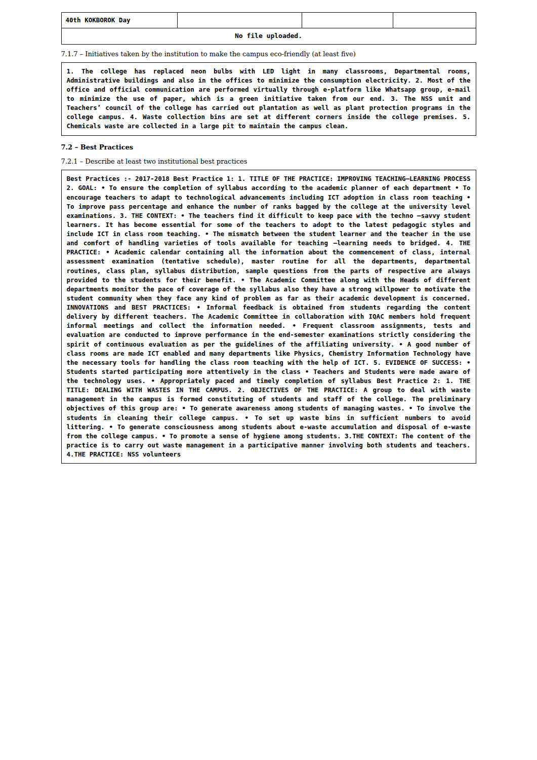| 40th KOKBOROK Day | | | |
No file uploaded.
7.1.7 – Initiatives taken by the institution to make the campus eco-friendly (at least five)
1. The college has replaced neon bulbs with LED light in many classrooms, Departmental rooms, Administrative buildings and also in the offices to minimize the consumption electricity. 2. Most of the office and official communication are performed virtually through e-platform like Whatsapp group, e-mail to minimize the use of paper, which is a green initiative taken from our end. 3. The NSS unit and Teachers’ council of the college has carried out plantation as well as plant protection programs in the college campus. 4. Waste collection bins are set at different corners inside the college premises. 5. Chemicals waste are collected in a large pit to maintain the campus clean.
7.2 – Best Practices
7.2.1 – Describe at least two institutional best practices
Best Practices :- 2017-2018 Best Practice 1: 1. TITLE OF THE PRACTICE: IMPROVING TEACHING–LEARNING PROCESS 2. GOAL: • To ensure the completion of syllabus according to the academic planner of each department • To encourage teachers to adapt to technological advancements including ICT adoption in class room teaching • To improve pass percentage and enhance the number of ranks bagged by the college at the university level examinations. 3. THE CONTEXT: • The teachers find it difficult to keep pace with the techno –savvy student learners. It has become essential for some of the teachers to adopt to the latest pedagogic styles and include ICT in class room teaching. • The mismatch between the student learner and the teacher in the use and comfort of handling varieties of tools available for teaching –learning needs to bridged. 4. THE PRACTICE: • Academic calendar containing all the information about the commencement of class, internal assessment examination (tentative schedule), master routine for all the departments, departmental routines, class plan, syllabus distribution, sample questions from the parts of respective are always provided to the students for their benefit. • The Academic Committee along with the Heads of different departments monitor the pace of coverage of the syllabus also they have a strong willpower to motivate the student community when they face any kind of problem as far as their academic development is concerned. INNOVATIONS and BEST PRACTICES: • Informal feedback is obtained from students regarding the content delivery by different teachers. The Academic Committee in collaboration with IQAC members hold frequent informal meetings and collect the information needed. • Frequent classroom assignments, tests and evaluation are conducted to improve performance in the end-semester examinations strictly considering the spirit of continuous evaluation as per the guidelines of the affiliating university. • A good number of class rooms are made ICT enabled and many departments like Physics, Chemistry Information Technology have the necessary tools for handling the class room teaching with the help of ICT. 5. EVIDENCE OF SUCCESS: • Students started participating more attentively in the class • Teachers and Students were made aware of the technology uses. • Appropriately paced and timely completion of syllabus Best Practice 2: 1. THE TITLE: DEALING WITH WASTES IN THE CAMPUS. 2. OBJECTIVES OF THE PRACTICE: A group to deal with waste management in the campus is formed constituting of students and staff of the college. The preliminary objectives of this group are: • To generate awareness among students of managing wastes. • To involve the students in cleaning their college campus. • To set up waste bins in sufficient numbers to avoid littering. • To generate consciousness among students about e-waste accumulation and disposal of e-waste from the college campus. • To promote a sense of hygiene among students. 3.THE CONTEXT: The content of the practice is to carry out waste management in a participative manner involving both students and teachers. 4.THE PRACTICE: NSS volunteers